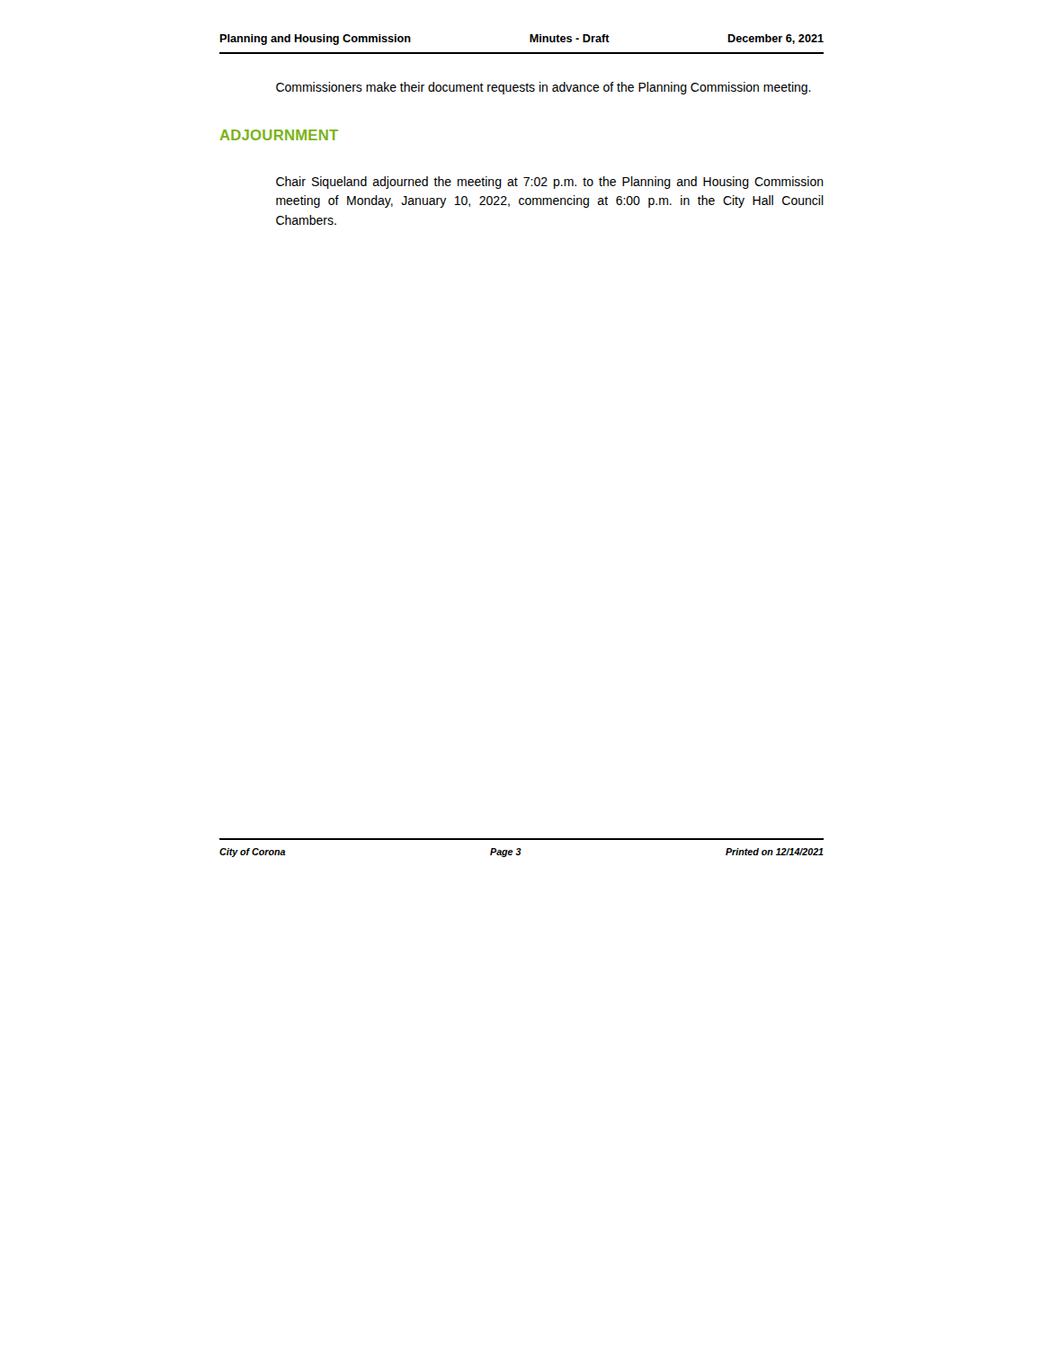Planning and Housing Commission
Minutes - Draft
December 6, 2021
Commissioners make their document requests in advance of the Planning Commission meeting.
ADJOURNMENT
Chair Siqueland adjourned the meeting at 7:02 p.m. to the Planning and Housing Commission meeting of Monday, January 10, 2022, commencing at 6:00 p.m. in the City Hall Council Chambers.
City of Corona
Page 3
Printed on 12/14/2021